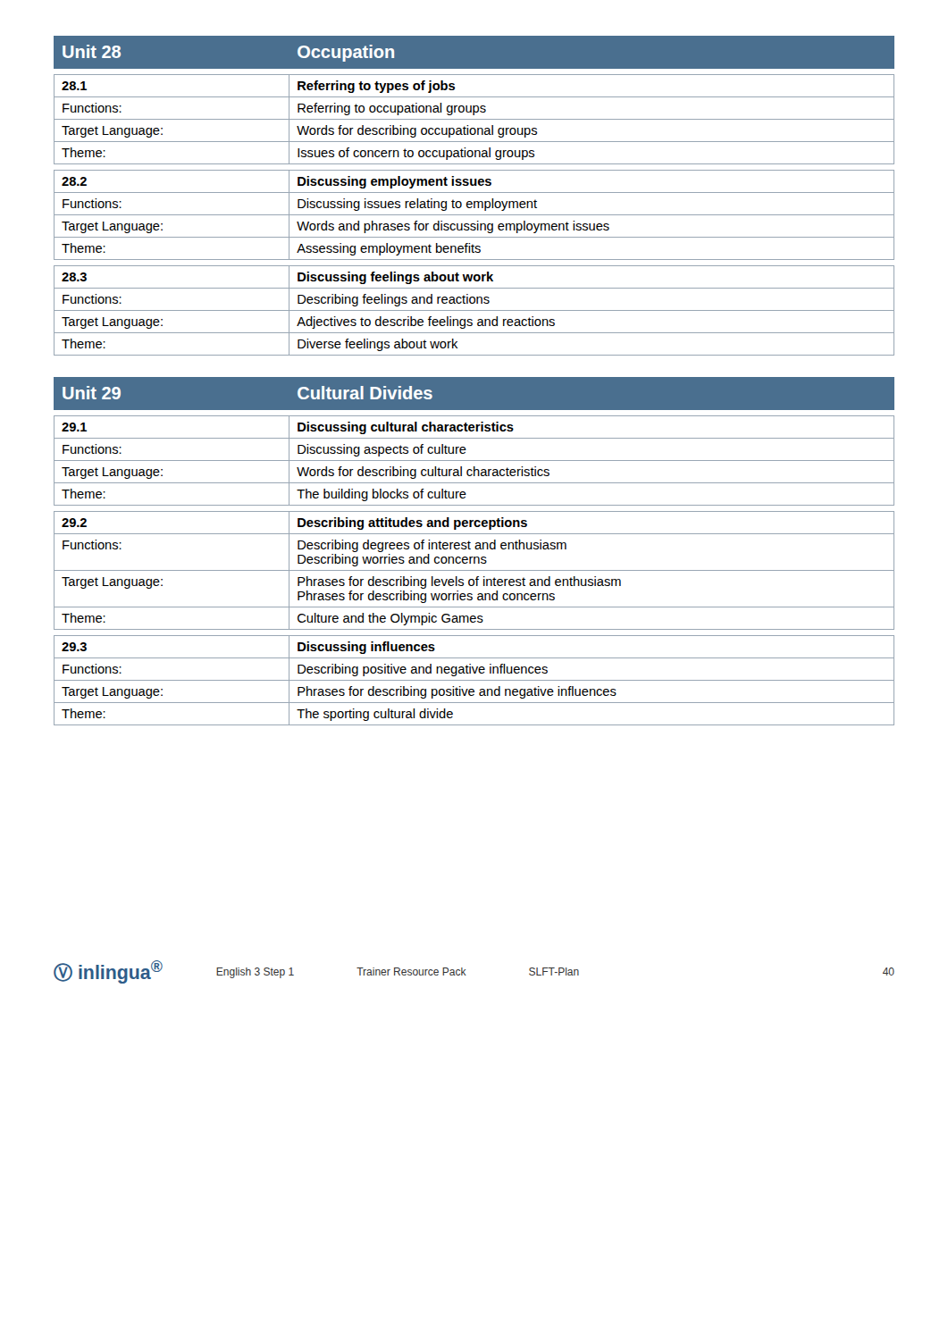| Unit 28 | Occupation |
| 28.1 | Referring to types of jobs |
| Functions: | Referring to occupational groups |
| Target Language: | Words for describing occupational groups |
| Theme: | Issues of concern to occupational groups |
| 28.2 | Discussing employment issues |
| Functions: | Discussing issues relating to employment |
| Target Language: | Words and phrases for discussing employment issues |
| Theme: | Assessing employment benefits |
| 28.3 | Discussing feelings about work |
| Functions: | Describing feelings and reactions |
| Target Language: | Adjectives to describe feelings and reactions |
| Theme: | Diverse feelings about work |
| Unit 29 | Cultural Divides |
| 29.1 | Discussing cultural characteristics |
| Functions: | Discussing aspects of culture |
| Target Language: | Words for describing cultural characteristics |
| Theme: | The building blocks of culture |
| 29.2 | Describing attitudes and perceptions |
| Functions: | Describing degrees of interest and enthusiasm Describing worries and concerns |
| Target Language: | Phrases for describing levels of interest and enthusiasm Phrases for describing worries and concerns |
| Theme: | Culture and the Olympic Games |
| 29.3 | Discussing influences |
| Functions: | Describing positive and negative influences |
| Target Language: | Phrases for describing positive and negative influences |
| Theme: | The sporting cultural divide |
Ⓥ inlingua®
English 3 Step 1 Trainer Resource Pack SLFT-Plan
40